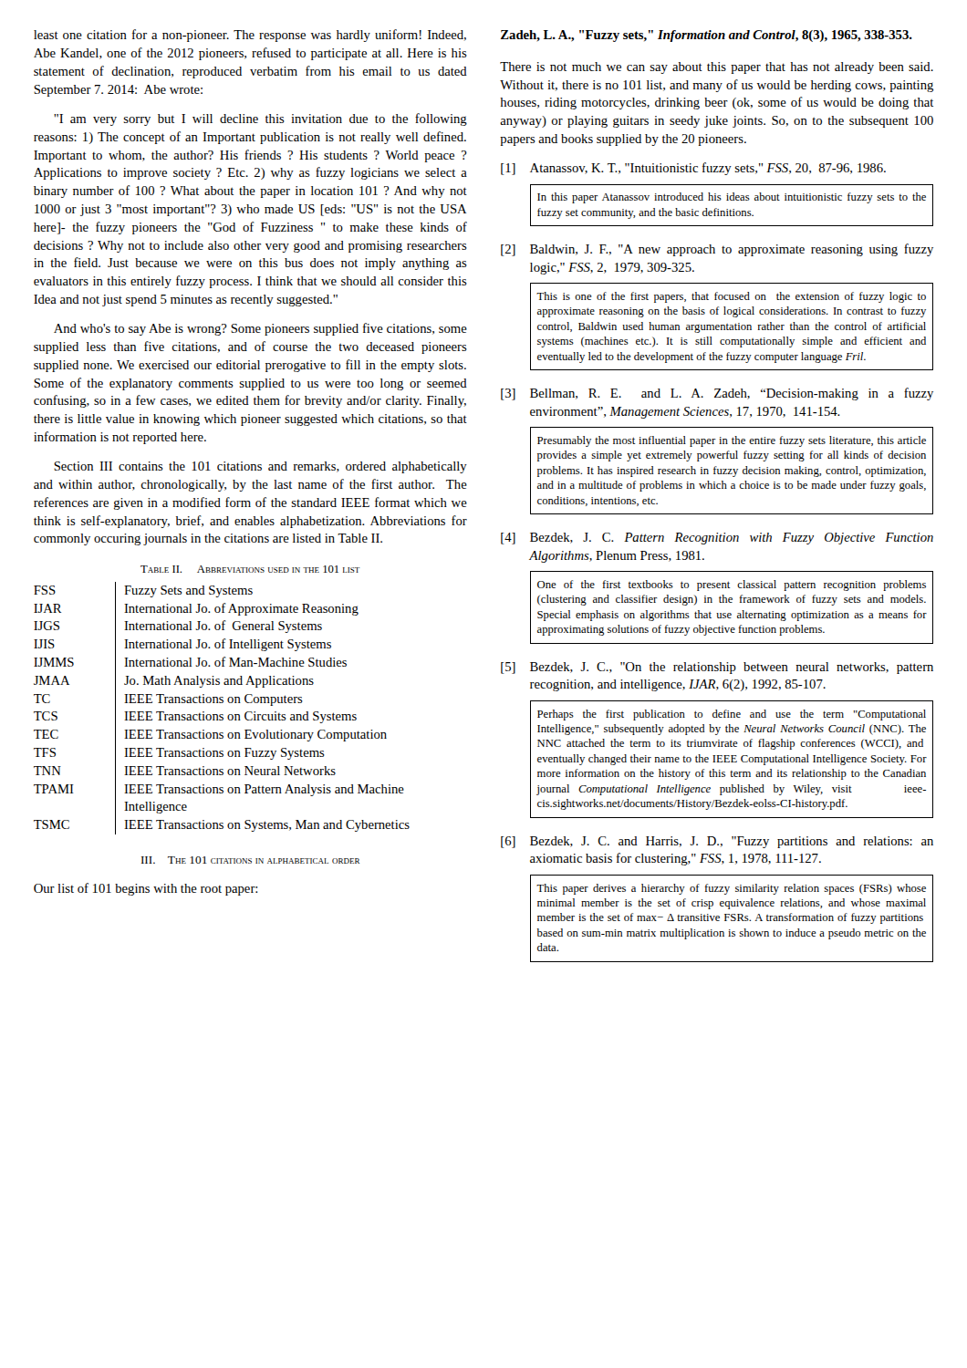least one citation for a non-pioneer. The response was hardly uniform! Indeed, Abe Kandel, one of the 2012 pioneers, refused to participate at all. Here is his statement of declination, reproduced verbatim from his email to us dated September 7. 2014: Abe wrote:
"I am very sorry but I will decline this invitation due to the following reasons: 1) The concept of an Important publication is not really well defined. Important to whom, the author? His friends ? His students ? World peace ? Applications to improve society ? Etc. 2) why as fuzzy logicians we select a binary number of 100 ? What about the paper in location 101 ? And why not 1000 or just 3 "most important"? 3) who made US [eds: "US" is not the USA here]- the fuzzy pioneers the "God of Fuzziness " to make these kinds of decisions ? Why not to include also other very good and promising researchers in the field. Just because we were on this bus does not imply anything as evaluators in this entirely fuzzy process. I think that we should all consider this Idea and not just spend 5 minutes as recently suggested."
And who's to say Abe is wrong? Some pioneers supplied five citations, some supplied less than five citations, and of course the two deceased pioneers supplied none. We exercised our editorial prerogative to fill in the empty slots. Some of the explanatory comments supplied to us were too long or seemed confusing, so in a few cases, we edited them for brevity and/or clarity. Finally, there is little value in knowing which pioneer suggested which citations, so that information is not reported here.
Section III contains the 101 citations and remarks, ordered alphabetically and within author, chronologically, by the last name of the first author. The references are given in a modified form of the standard IEEE format which we think is self-explanatory, brief, and enables alphabetization. Abbreviations for commonly occuring journals in the citations are listed in Table II.
Table II. Abbreviations used in the 101 list
| FSS | Fuzzy Sets and Systems |
| IJAR | International Jo. of Approximate Reasoning |
| IJGS | International Jo. of General Systems |
| IJIS | International Jo. of Intelligent Systems |
| IJMMS | International Jo. of Man-Machine Studies |
| JMAA | Jo. Math Analysis and Applications |
| TC | IEEE Transactions on Computers |
| TCS | IEEE Transactions on Circuits and Systems |
| TEC | IEEE Transactions on Evolutionary Computation |
| TFS | IEEE Transactions on Fuzzy Systems |
| TNN | IEEE Transactions on Neural Networks |
| TPAMI | IEEE Transactions on Pattern Analysis and Machine Intelligence |
| TSMC | IEEE Transactions on Systems, Man and Cybernetics |
III. The 101 citations in alphabetical order
Our list of 101 begins with the root paper:
Zadeh, L. A., "Fuzzy sets," Information and Control, 8(3), 1965, 338-353.
There is not much we can say about this paper that has not already been said. Without it, there is no 101 list, and many of us would be herding cows, painting houses, riding motorcycles, drinking beer (ok, some of us would be doing that anyway) or playing guitars in seedy juke joints. So, on to the subsequent 100 papers and books supplied by the 20 pioneers.
Atanassov, K. T., "Intuitionistic fuzzy sets," FSS, 20, 87-96, 1986.
In this paper Atanassov introduced his ideas about intuitionistic fuzzy sets to the fuzzy set community, and the basic definitions.
Baldwin, J. F., "A new approach to approximate reasoning using fuzzy logic," FSS, 2, 1979, 309-325.
This is one of the first papers, that focused on the extension of fuzzy logic to approximate reasoning on the basis of logical considerations. In contrast to fuzzy control, Baldwin used human argumentation rather than the control of artificial systems (machines etc.). It is still computationally simple and efficient and eventually led to the development of the fuzzy computer language Fril.
Bellman, R. E. and L. A. Zadeh, “Decision-making in a fuzzy environment”, Management Sciences, 17, 1970, 141-154.
Presumably the most influential paper in the entire fuzzy sets literature, this article provides a simple yet extremely powerful fuzzy setting for all kinds of decision problems. It has inspired research in fuzzy decision making, control, optimization, and in a multitude of problems in which a choice is to be made under fuzzy goals, conditions, intentions, etc.
Bezdek, J. C. Pattern Recognition with Fuzzy Objective Function Algorithms, Plenum Press, 1981.
One of the first textbooks to present classical pattern recognition problems (clustering and classifier design) in the framework of fuzzy sets and models. Special emphasis on algorithms that use alternating optimization as a means for approximating solutions of fuzzy objective function problems.
Bezdek, J. C., "On the relationship between neural networks, pattern recognition, and intelligence, IJAR, 6(2), 1992, 85-107.
Perhaps the first publication to define and use the term "Computational Intelligence," subsequently adopted by the Neural Networks Council (NNC). The NNC attached the term to its triumvirate of flagship conferences (WCCI), and eventually changed their name to the IEEE Computational Intelligence Society. For more information on the history of this term and its relationship to the Canadian journal Computational Intelligence published by Wiley, visit ieee-cis.sightworks.net/documents/History/Bezdek-eolss-CI-history.pdf.
Bezdek, J. C. and Harris, J. D., "Fuzzy partitions and relations: an axiomatic basis for clustering," FSS, 1, 1978, 111-127.
This paper derives a hierarchy of fuzzy similarity relation spaces (FSRs) whose minimal member is the set of crisp equivalence relations, and whose maximal member is the set of max− Δ transitive FSRs. A transformation of fuzzy partitions based on sum-min matrix multiplication is shown to induce a pseudo metric on the data.